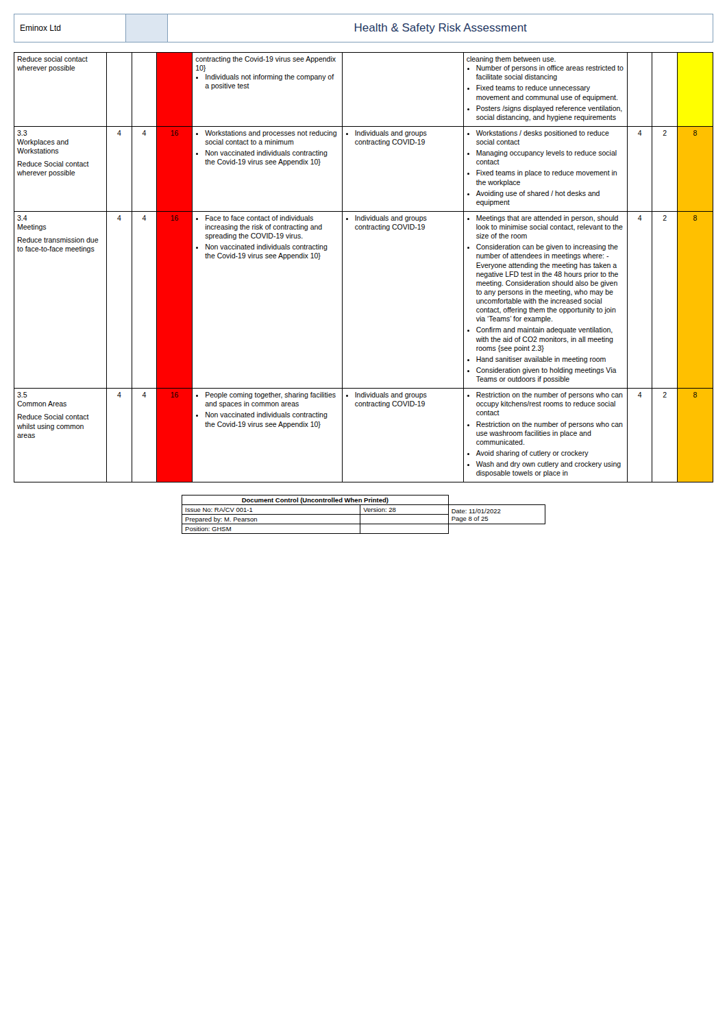| Eminox Ltd | | Health & Safety Risk Assessment |
| Reduce social contact wherever possible | | | | contracting the Covid-19 virus see Appendix 10} Individuals not informing the company of a positive test | | cleaning them between use. Number of persons in office areas restricted to facilitate social distancing Fixed teams to reduce unnecessary movement and communal use of equipment. Posters /signs displayed reference ventilation, social distancing, and hygiene requirements | | | |
| 3.3 Workplaces and Workstations Reduce Social contact wherever possible | 4 | 4 | 16 | Workstations and processes not reducing social contact to a minimum Non vaccinated individuals contracting the Covid-19 virus see Appendix 10} | Individuals and groups contracting COVID-19 | Workstations / desks positioned to reduce social contact Managing occupancy levels to reduce social contact Fixed teams in place to reduce movement in the workplace Avoiding use of shared / hot desks and equipment | 4 | 2 | 8 |
| 3.4 Meetings Reduce transmission due to face-to-face meetings | 4 | 4 | 16 | Face to face contact of individuals increasing the risk of contracting and spreading the COVID-19 virus. Non vaccinated individuals contracting the Covid-19 virus see Appendix 10} | Individuals and groups contracting COVID-19 | Meetings that are attended in person, should look to minimise social contact, relevant to the size of the room Consideration can be given to increasing the number of attendees in meetings where: - Everyone attending the meeting has taken a negative LFD test in the 48 hours prior to the meeting. Consideration should also be given to any persons in the meeting, who may be uncomfortable with the increased social contact, offering them the opportunity to join via ‘Teams’ for example. Confirm and maintain adequate ventilation, with the aid of CO2 monitors, in all meeting rooms {see point 2.3} Hand sanitiser available in meeting room Consideration given to holding meetings Via Teams or outdoors if possible | 4 | 2 | 8 |
| 3.5 Common Areas Reduce Social contact whilst using common areas | 4 | 4 | 16 | People coming together, sharing facilities and spaces in common areas Non vaccinated individuals contracting the Covid-19 virus see Appendix 10} | Individuals and groups contracting COVID-19 | Restriction on the number of persons who can occupy kitchens/rest rooms to reduce social contact Restriction on the number of persons who can use washroom facilities in place and communicated. Avoid sharing of cutlery or crockery Wash and dry own cutlery and crockery using disposable towels or place in | 4 | 2 | 8 |
| Document Control (Uncontrolled When Printed) | |
| Issue No: RA/CV 001-1 | Version: 28 | Date: 11/01/2022 Page 8 of 25 |
| Prepared by: M. Pearson | |
| Position: GHSM | | |